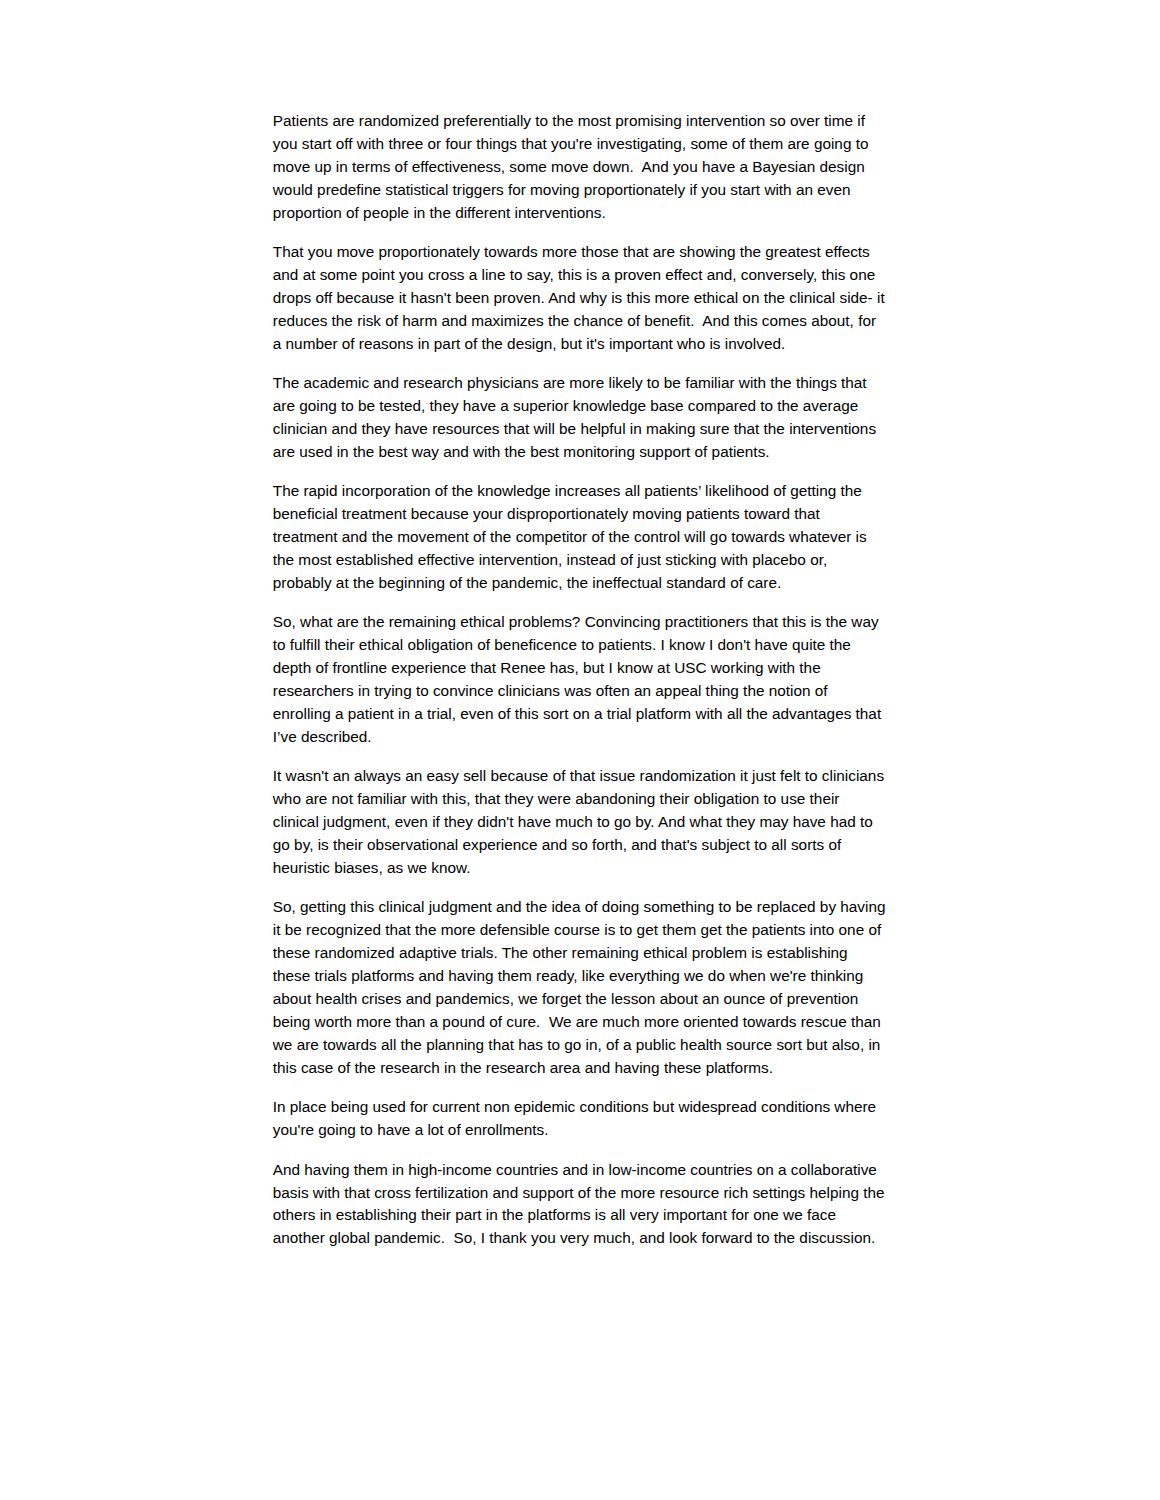Patients are randomized preferentially to the most promising intervention so over time if you start off with three or four things that you're investigating, some of them are going to move up in terms of effectiveness, some move down. And you have a Bayesian design would predefine statistical triggers for moving proportionately if you start with an even proportion of people in the different interventions.
That you move proportionately towards more those that are showing the greatest effects and at some point you cross a line to say, this is a proven effect and, conversely, this one drops off because it hasn't been proven. And why is this more ethical on the clinical side- it reduces the risk of harm and maximizes the chance of benefit. And this comes about, for a number of reasons in part of the design, but it's important who is involved.
The academic and research physicians are more likely to be familiar with the things that are going to be tested, they have a superior knowledge base compared to the average clinician and they have resources that will be helpful in making sure that the interventions are used in the best way and with the best monitoring support of patients.
The rapid incorporation of the knowledge increases all patients’ likelihood of getting the beneficial treatment because your disproportionately moving patients toward that treatment and the movement of the competitor of the control will go towards whatever is the most established effective intervention, instead of just sticking with placebo or, probably at the beginning of the pandemic, the ineffectual standard of care.
So, what are the remaining ethical problems? Convincing practitioners that this is the way to fulfill their ethical obligation of beneficence to patients. I know I don't have quite the depth of frontline experience that Renee has, but I know at USC working with the researchers in trying to convince clinicians was often an appeal thing the notion of enrolling a patient in a trial, even of this sort on a trial platform with all the advantages that I’ve described.
It wasn't an always an easy sell because of that issue randomization it just felt to clinicians who are not familiar with this, that they were abandoning their obligation to use their clinical judgment, even if they didn't have much to go by. And what they may have had to go by, is their observational experience and so forth, and that's subject to all sorts of heuristic biases, as we know.
So, getting this clinical judgment and the idea of doing something to be replaced by having it be recognized that the more defensible course is to get them get the patients into one of these randomized adaptive trials. The other remaining ethical problem is establishing these trials platforms and having them ready, like everything we do when we're thinking about health crises and pandemics, we forget the lesson about an ounce of prevention being worth more than a pound of cure. We are much more oriented towards rescue than we are towards all the planning that has to go in, of a public health source sort but also, in this case of the research in the research area and having these platforms.
In place being used for current non epidemic conditions but widespread conditions where you're going to have a lot of enrollments.
And having them in high-income countries and in low-income countries on a collaborative basis with that cross fertilization and support of the more resource rich settings helping the others in establishing their part in the platforms is all very important for one we face another global pandemic. So, I thank you very much, and look forward to the discussion.